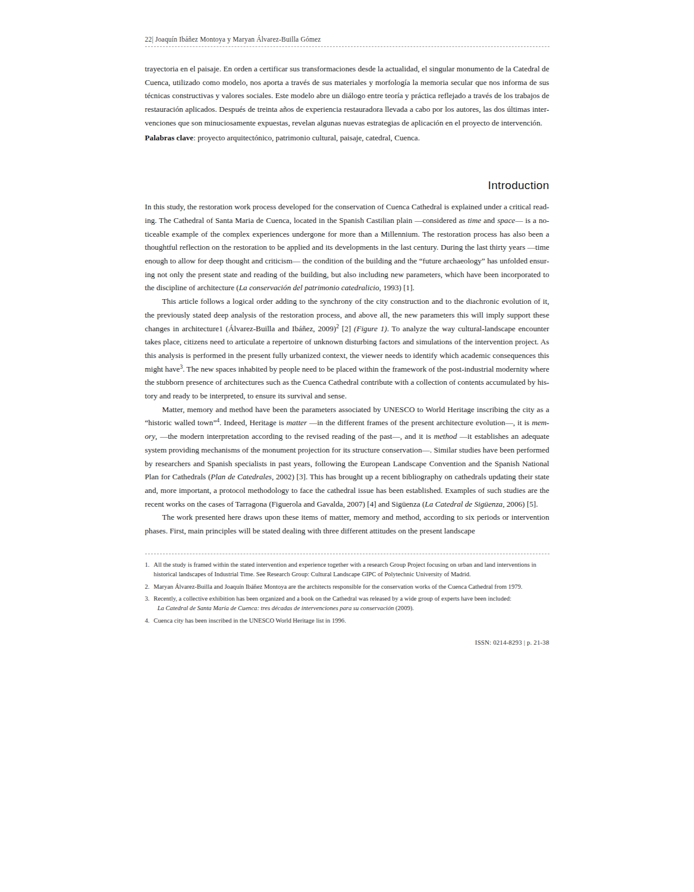22| Joaquín Ibáñez Montoya y Maryan Álvarez-Builla Gómez
trayectoria en el paisaje. En orden a certificar sus transformaciones desde la actualidad, el singular monumento de la Catedral de Cuenca, utilizado como modelo, nos aporta a través de sus materiales y morfología la memoria secular que nos informa de sus técnicas constructivas y valores sociales. Este modelo abre un diálogo entre teoría y práctica reflejado a través de los trabajos de restauración aplicados. Después de treinta años de experiencia restauradora llevada a cabo por los autores, las dos últimas intervenciones que son minuciosamente expuestas, revelan algunas nuevas estrategias de aplicación en el proyecto de intervención.
Palabras clave: proyecto arquitectónico, patrimonio cultural, paisaje, catedral, Cuenca.
Introduction
In this study, the restoration work process developed for the conservation of Cuenca Cathedral is explained under a critical reading. The Cathedral of Santa Maria de Cuenca, located in the Spanish Castilian plain —considered as time and space— is a noticeable example of the complex experiences undergone for more than a Millennium. The restoration process has also been a thoughtful reflection on the restoration to be applied and its developments in the last century. During the last thirty years —time enough to allow for deep thought and criticism— the condition of the building and the “future archaeology” has unfolded ensuring not only the present state and reading of the building, but also including new parameters, which have been incorporated to the discipline of architecture (La conservación del patrimonio catedralicio, 1993) [1].
This article follows a logical order adding to the synchrony of the city construction and to the diachronic evolution of it, the previously stated deep analysis of the restoration process, and above all, the new parameters this will imply support these changes in architecture1 (Álvarez-Builla and Ibáñez, 2009)2 [2] (Figure 1). To analyze the way cultural-landscape encounter takes place, citizens need to articulate a repertoire of unknown disturbing factors and simulations of the intervention project. As this analysis is performed in the present fully urbanized context, the viewer needs to identify which academic consequences this might have3. The new spaces inhabited by people need to be placed within the framework of the post-industrial modernity where the stubborn presence of architectures such as the Cuenca Cathedral contribute with a collection of contents accumulated by history and ready to be interpreted, to ensure its survival and sense.
Matter, memory and method have been the parameters associated by UNESCO to World Heritage inscribing the city as a “historic walled town”4. Indeed, Heritage is matter —in the different frames of the present architecture evolution—, it is memory, —the modern interpretation according to the revised reading of the past—, and it is method —it establishes an adequate system providing mechanisms of the monument projection for its structure conservation—. Similar studies have been performed by researchers and Spanish specialists in past years, following the European Landscape Convention and the Spanish National Plan for Cathedrals (Plan de Catedrales, 2002) [3]. This has brought up a recent bibliography on cathedrals updating their state and, more important, a protocol methodology to face the cathedral issue has been established. Examples of such studies are the recent works on the cases of Tarragona (Figuerola and Gavalda, 2007) [4] and Sigüenza (La Catedral de Sigüenza, 2006) [5].
The work presented here draws upon these items of matter, memory and method, according to six periods or intervention phases. First, main principles will be stated dealing with three different attitudes on the present landscape
All the study is framed within the stated intervention and experience together with a research Group Project focusing on urban and land interventions in historical landscapes of Industrial Time. See Research Group: Cultural Landscape GIPC of Polytechnic University of Madrid.
Maryan Álvarez-Builla and Joaquín Ibáñez Montoya are the architects responsible for the conservation works of the Cuenca Cathedral from 1979.
Recently, a collective exhibition has been organized and a book on the Cathedral was released by a wide group of experts have been included: La Catedral de Santa María de Cuenca: tres décadas de intervenciones para su conservación (2009).
Cuenca city has been inscribed in the UNESCO World Heritage list in 1996.
ISSN: 0214-8293 | p. 21-38